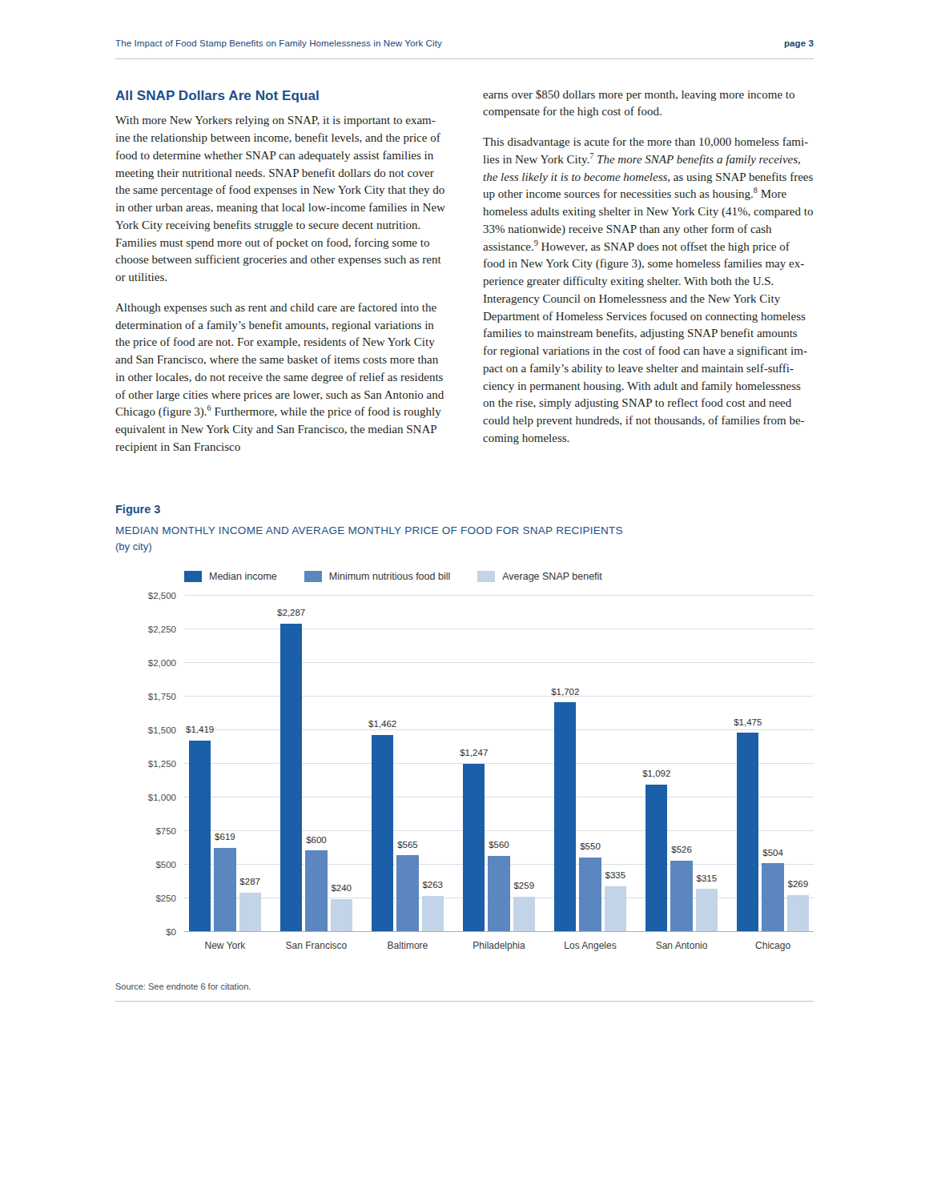The Impact of Food Stamp Benefits on Family Homelessness in New York City
page 3
All SNAP Dollars Are Not Equal
With more New Yorkers relying on SNAP, it is important to examine the relationship between income, benefit levels, and the price of food to determine whether SNAP can adequately assist families in meeting their nutritional needs. SNAP benefit dollars do not cover the same percentage of food expenses in New York City that they do in other urban areas, meaning that local low-income families in New York City receiving benefits struggle to secure decent nutrition. Families must spend more out of pocket on food, forcing some to choose between sufficient groceries and other expenses such as rent or utilities.
Although expenses such as rent and child care are factored into the determination of a family’s benefit amounts, regional variations in the price of food are not. For example, residents of New York City and San Francisco, where the same basket of items costs more than in other locales, do not receive the same degree of relief as residents of other large cities where prices are lower, such as San Antonio and Chicago (figure 3).6 Furthermore, while the price of food is roughly equivalent in New York City and San Francisco, the median SNAP recipient in San Francisco
earns over $850 dollars more per month, leaving more income to compensate for the high cost of food.
This disadvantage is acute for the more than 10,000 homeless families in New York City.7 The more SNAP benefits a family receives, the less likely it is to become homeless, as using SNAP benefits frees up other income sources for necessities such as housing.8 More homeless adults exiting shelter in New York City (41%, compared to 33% nationwide) receive SNAP than any other form of cash assistance.9 However, as SNAP does not offset the high price of food in New York City (figure 3), some homeless families may experience greater difficulty exiting shelter. With both the U.S. Interagency Council on Homelessness and the New York City Department of Homeless Services focused on connecting homeless families to mainstream benefits, adjusting SNAP benefit amounts for regional variations in the cost of food can have a significant impact on a family’s ability to leave shelter and maintain self-sufficiency in permanent housing. With adult and family homelessness on the rise, simply adjusting SNAP to reflect food cost and need could help prevent hundreds, if not thousands, of families from becoming homeless.
Figure 3
Median Monthly Income and Average Monthly Price of Food for SNAP Recipients
(by city)
Median income
Minimum nutritious food bill
Average SNAP benefit
$2,500
$2,250
$2,000
$1,750
$1,500
$1,250
$1,000
$750
$500
$250
$0
$1,419
$619
$287
$2,287
$600
$240
$1,462
$565
$263
$1,247
$560
$259
$1,702
$550
$335
$1,092
$526
$315
$1,475
$504
$269
New York San Francisco Baltimore Philadelphia Los Angeles San Antonio Chicago
Source: See endnote 6 for citation.